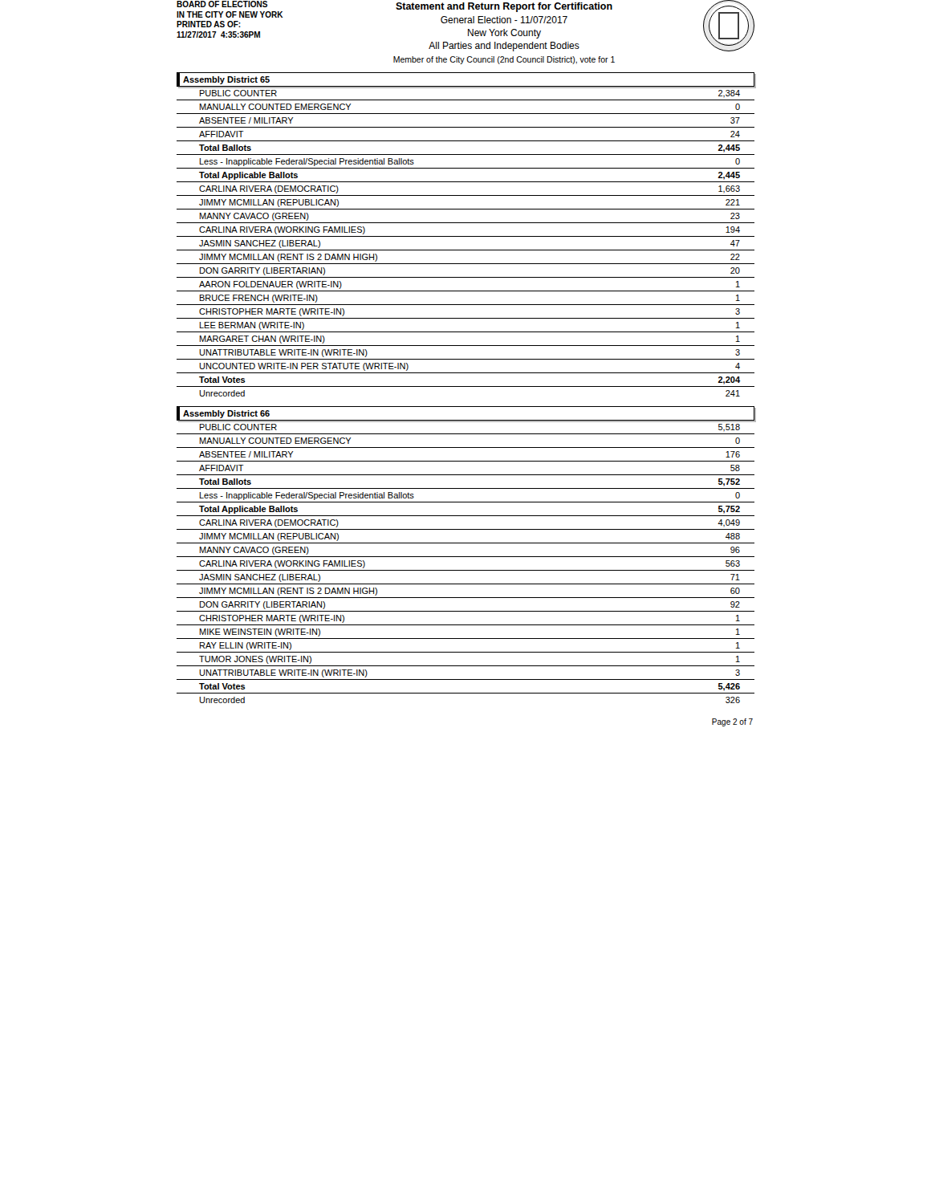BOARD OF ELECTIONS
IN THE CITY OF NEW YORK
PRINTED AS OF:
11/27/2017 4:35:36PM
Statement and Return Report for Certification
General Election - 11/07/2017
New York County
All Parties and Independent Bodies
Member of the City Council (2nd Council District), vote for 1
Assembly District 65
| PUBLIC COUNTER | 2,384 |
| MANUALLY COUNTED EMERGENCY | 0 |
| ABSENTEE / MILITARY | 37 |
| AFFIDAVIT | 24 |
| Total Ballots | 2,445 |
| Less - Inapplicable Federal/Special Presidential Ballots | 0 |
| Total Applicable Ballots | 2,445 |
| CARLINA RIVERA (DEMOCRATIC) | 1,663 |
| JIMMY MCMILLAN (REPUBLICAN) | 221 |
| MANNY CAVACO (GREEN) | 23 |
| CARLINA RIVERA (WORKING FAMILIES) | 194 |
| JASMIN SANCHEZ (LIBERAL) | 47 |
| JIMMY MCMILLAN (RENT IS 2 DAMN HIGH) | 22 |
| DON GARRITY (LIBERTARIAN) | 20 |
| AARON FOLDENAUER (WRITE-IN) | 1 |
| BRUCE FRENCH (WRITE-IN) | 1 |
| CHRISTOPHER MARTE (WRITE-IN) | 3 |
| LEE BERMAN (WRITE-IN) | 1 |
| MARGARET CHAN (WRITE-IN) | 1 |
| UNATTRIBUTABLE WRITE-IN (WRITE-IN) | 3 |
| UNCOUNTED WRITE-IN PER STATUTE (WRITE-IN) | 4 |
| Total Votes | 2,204 |
| Unrecorded | 241 |
Assembly District 66
| PUBLIC COUNTER | 5,518 |
| MANUALLY COUNTED EMERGENCY | 0 |
| ABSENTEE / MILITARY | 176 |
| AFFIDAVIT | 58 |
| Total Ballots | 5,752 |
| Less - Inapplicable Federal/Special Presidential Ballots | 0 |
| Total Applicable Ballots | 5,752 |
| CARLINA RIVERA (DEMOCRATIC) | 4,049 |
| JIMMY MCMILLAN (REPUBLICAN) | 488 |
| MANNY CAVACO (GREEN) | 96 |
| CARLINA RIVERA (WORKING FAMILIES) | 563 |
| JASMIN SANCHEZ (LIBERAL) | 71 |
| JIMMY MCMILLAN (RENT IS 2 DAMN HIGH) | 60 |
| DON GARRITY (LIBERTARIAN) | 92 |
| CHRISTOPHER MARTE (WRITE-IN) | 1 |
| MIKE WEINSTEIN (WRITE-IN) | 1 |
| RAY ELLIN (WRITE-IN) | 1 |
| TUMOR JONES (WRITE-IN) | 1 |
| UNATTRIBUTABLE WRITE-IN (WRITE-IN) | 3 |
| Total Votes | 5,426 |
| Unrecorded | 326 |
Page 2 of 7